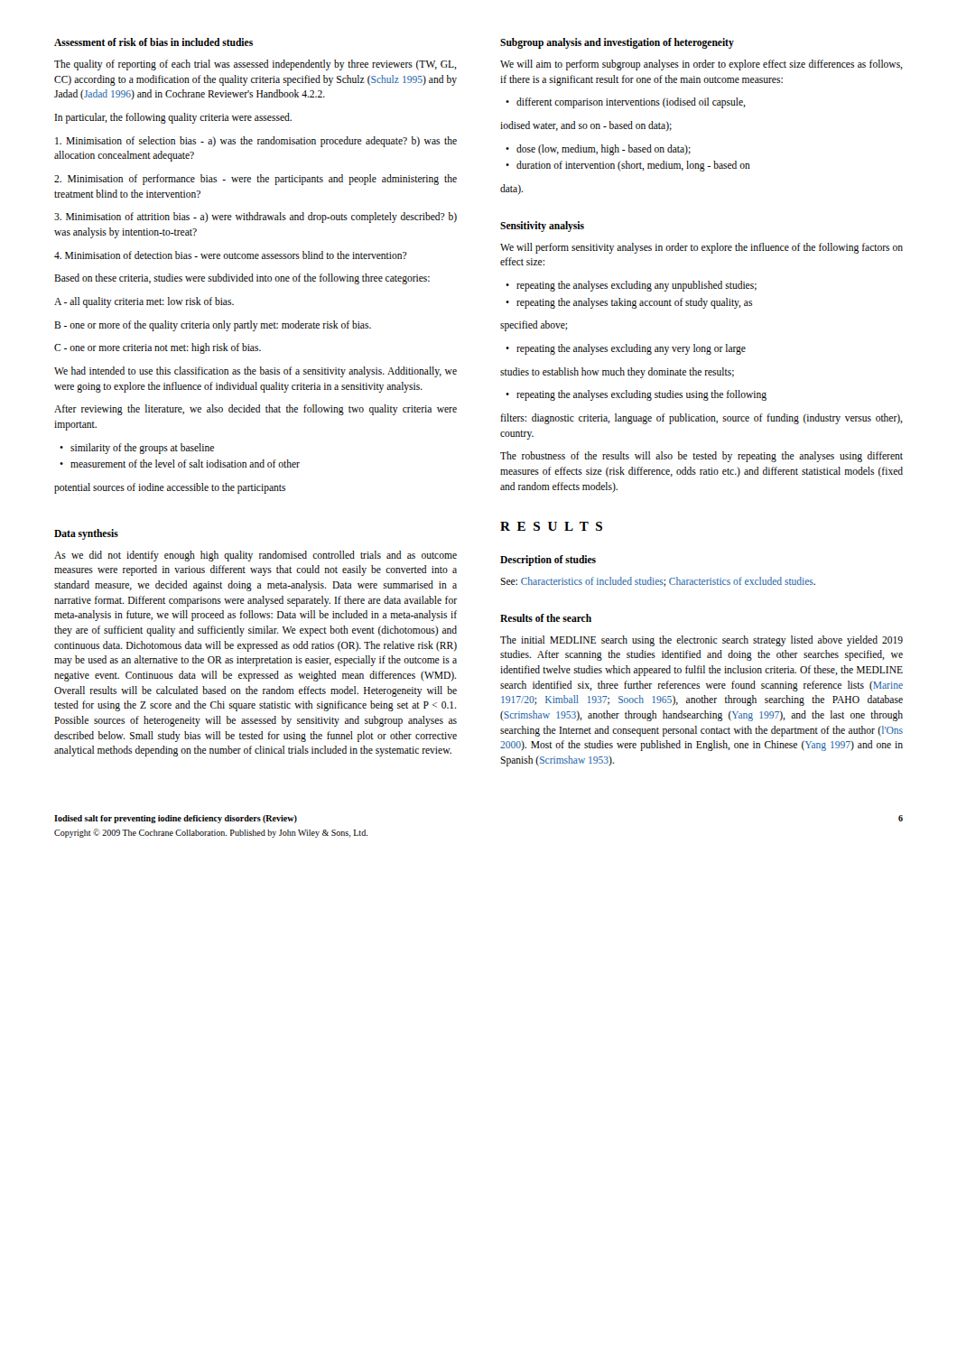Assessment of risk of bias in included studies
The quality of reporting of each trial was assessed independently by three reviewers (TW, GL, CC) according to a modification of the quality criteria specified by Schulz (Schulz 1995) and by Jadad (Jadad 1996) and in Cochrane Reviewer's Handbook 4.2.2.
In particular, the following quality criteria were assessed.
1. Minimisation of selection bias - a) was the randomisation procedure adequate? b) was the allocation concealment adequate?
2. Minimisation of performance bias - were the participants and people administering the treatment blind to the intervention?
3. Minimisation of attrition bias - a) were withdrawals and drop-outs completely described? b) was analysis by intention-to-treat?
4. Minimisation of detection bias - were outcome assessors blind to the intervention?
Based on these criteria, studies were subdivided into one of the following three categories:
A - all quality criteria met: low risk of bias.
B - one or more of the quality criteria only partly met: moderate risk of bias.
C - one or more criteria not met: high risk of bias.
We had intended to use this classification as the basis of a sensitivity analysis. Additionally, we were going to explore the influence of individual quality criteria in a sensitivity analysis.
After reviewing the literature, we also decided that the following two quality criteria were important.
similarity of the groups at baseline
measurement of the level of salt iodisation and of other
potential sources of iodine accessible to the participants
Data synthesis
As we did not identify enough high quality randomised controlled trials and as outcome measures were reported in various different ways that could not easily be converted into a standard measure, we decided against doing a meta-analysis. Data were summarised in a narrative format. Different comparisons were analysed separately. If there are data available for meta-analysis in future, we will proceed as follows: Data will be included in a meta-analysis if they are of sufficient quality and sufficiently similar. We expect both event (dichotomous) and continuous data. Dichotomous data will be expressed as odd ratios (OR). The relative risk (RR) may be used as an alternative to the OR as interpretation is easier, especially if the outcome is a negative event. Continuous data will be expressed as weighted mean differences (WMD). Overall results will be calculated based on the random effects model. Heterogeneity will be tested for using the Z score and the Chi square statistic with significance being set at P < 0.1. Possible sources of heterogeneity will be assessed by sensitivity and subgroup analyses as described below. Small study bias will be tested for using the funnel plot or other corrective analytical methods depending on the number of clinical trials included in the systematic review.
Subgroup analysis and investigation of heterogeneity
We will aim to perform subgroup analyses in order to explore effect size differences as follows, if there is a significant result for one of the main outcome measures:
different comparison interventions (iodised oil capsule,
iodised water, and so on - based on data);
dose (low, medium, high - based on data);
duration of intervention (short, medium, long - based on
data).
Sensitivity analysis
We will perform sensitivity analyses in order to explore the influence of the following factors on effect size:
repeating the analyses excluding any unpublished studies;
repeating the analyses taking account of study quality, as
specified above;
repeating the analyses excluding any very long or large
studies to establish how much they dominate the results;
repeating the analyses excluding studies using the following
filters: diagnostic criteria, language of publication, source of funding (industry versus other), country.
The robustness of the results will also be tested by repeating the analyses using different measures of effects size (risk difference, odds ratio etc.) and different statistical models (fixed and random effects models).
R E S U L T S
Description of studies
See: Characteristics of included studies; Characteristics of excluded studies.
Results of the search
The initial MEDLINE search using the electronic search strategy listed above yielded 2019 studies. After scanning the studies identified and doing the other searches specified, we identified twelve studies which appeared to fulfil the inclusion criteria. Of these, the MEDLINE search identified six, three further references were found scanning reference lists (Marine 1917/20; Kimball 1937; Sooch 1965), another through searching the PAHO database (Scrimshaw 1953), another through handsearching (Yang 1997), and the last one through searching the Internet and consequent personal contact with the department of the author (l'Ons 2000). Most of the studies were published in English, one in Chinese (Yang 1997) and one in Spanish (Scrimshaw 1953).
6 Iodised salt for preventing iodine deficiency disorders (Review) Copyright © 2009 The Cochrane Collaboration. Published by John Wiley & Sons, Ltd.